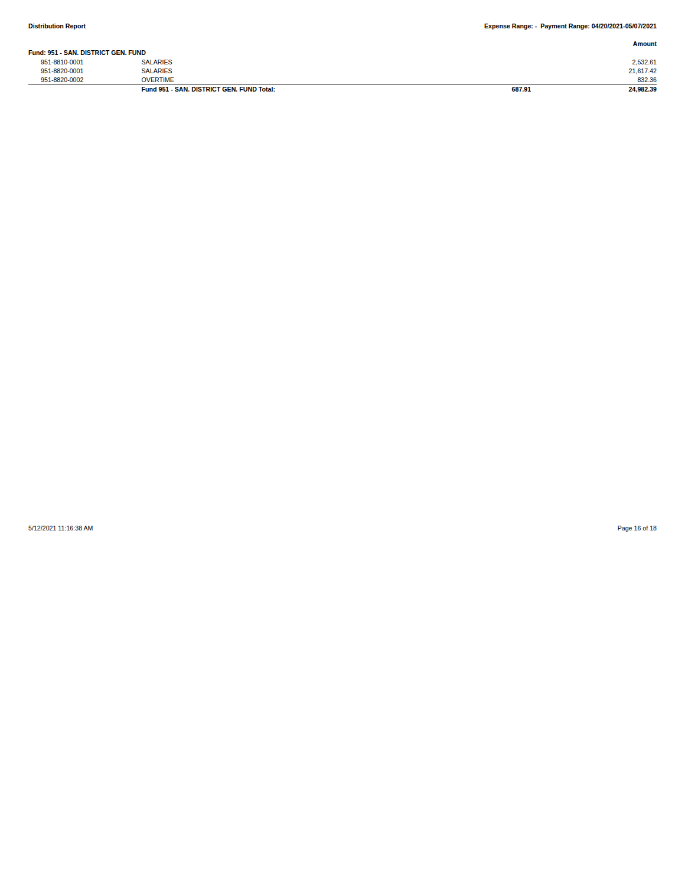Distribution Report Expense Range: - Payment Range: 04/20/2021-05/07/2021
Amount
Fund: 951 - SAN. DISTRICT GEN. FUND
| 951-8810-0001 | SALARIES | | 2,532.61 |
| 951-8820-0001 | SALARIES | | 21,617.42 |
| 951-8820-0002 | OVERTIME | | 832.36 |
| | Fund 951 - SAN. DISTRICT GEN. FUND Total: | 687.91 | 24,982.39 |
5/12/2021 11:16:38 AM Page 16 of 18